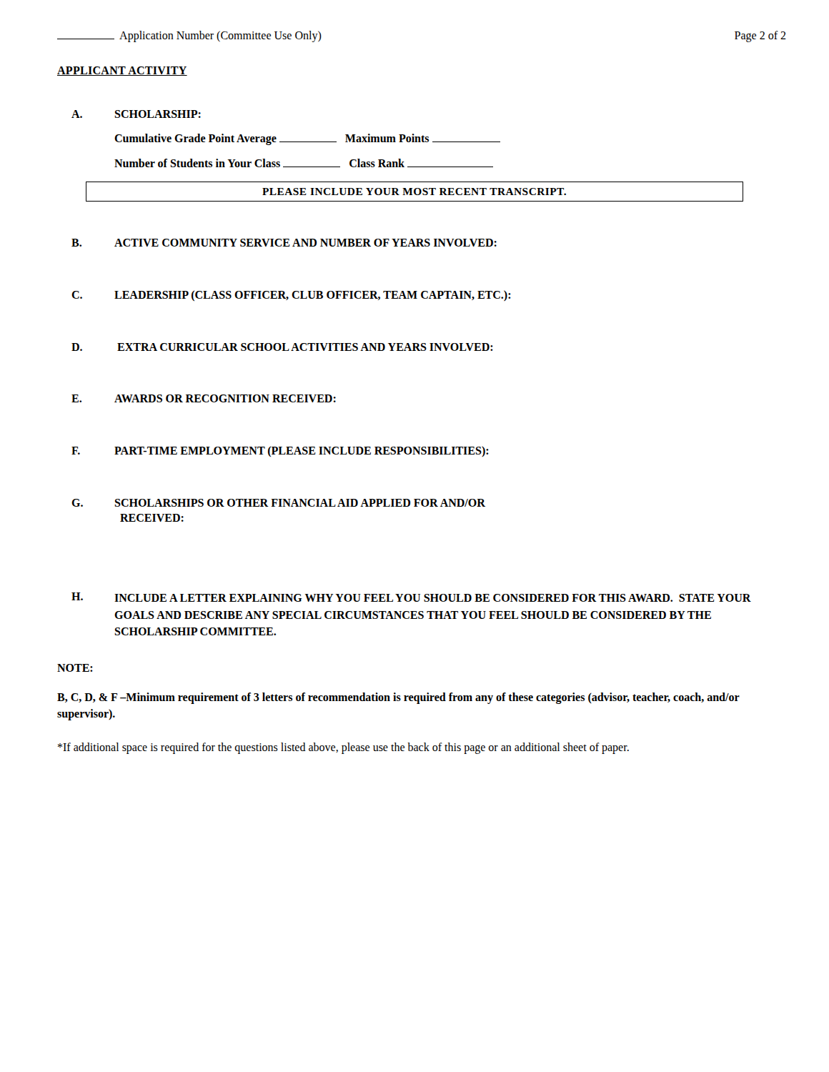Application Number (Committee Use Only)
Page 2 of 2
APPLICANT ACTIVITY
A.
SCHOLARSHIP:
Cumulative Grade Point Average Maximum Points
Number of Students in Your Class Class Rank
PLEASE INCLUDE YOUR MOST RECENT TRANSCRIPT.
B.
ACTIVE COMMUNITY SERVICE AND NUMBER OF YEARS INVOLVED:
C.
LEADERSHIP (CLASS OFFICER, CLUB OFFICER, TEAM CAPTAIN, ETC.):
D.
EXTRA CURRICULAR SCHOOL ACTIVITIES AND YEARS INVOLVED:
E.
AWARDS OR RECOGNITION RECEIVED:
F.
PART-TIME EMPLOYMENT (PLEASE INCLUDE RESPONSIBILITIES):
G.
SCHOLARSHIPS OR OTHER FINANCIAL AID APPLIED FOR AND/OR
RECEIVED:
H.
INCLUDE A LETTER EXPLAINING WHY YOU FEEL YOU SHOULD BE CONSIDERED FOR THIS AWARD. STATE YOUR GOALS AND DESCRIBE ANY SPECIAL CIRCUMSTANCES THAT YOU FEEL SHOULD BE CONSIDERED BY THE SCHOLARSHIP COMMITTEE.
NOTE:
B, C, D, & F –Minimum requirement of 3 letters of recommendation is required from any of these categories (advisor, teacher, coach, and/or supervisor).
*If additional space is required for the questions listed above, please use the back of this page or an additional sheet of paper.